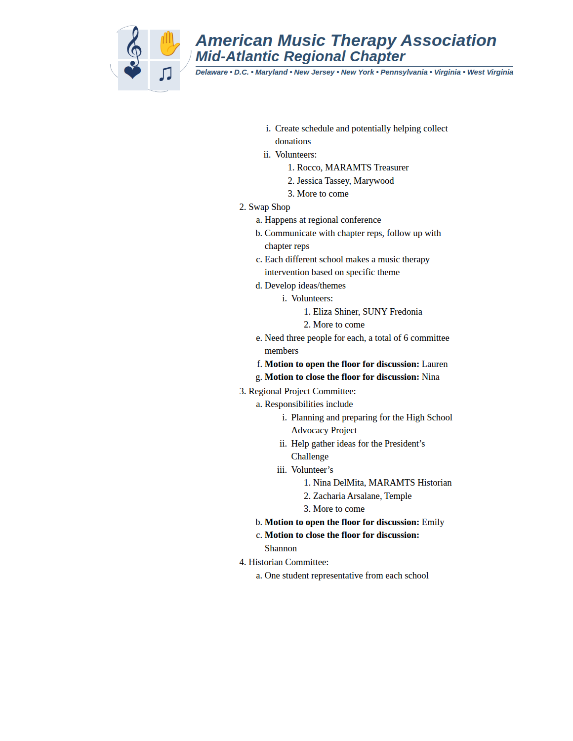𝄞 ✋ ❤ ♫
American Music Therapy Association
Mid-Atlantic Regional Chapter
Delaware•D.C.•Maryland•New Jersey•New York•Pennsylvania•Virginia•West Virginia
Create schedule and potentially helping collect donations
Volunteers:
Rocco, MARAMTS Treasurer
Jessica Tassey, Marywood
More to come
Swap Shop
Happens at regional conference
Communicate with chapter reps, follow up with chapter reps
Each different school makes a music therapy intervention based on specific theme
Develop ideas/themes
Volunteers:
Eliza Shiner, SUNY Fredonia
More to come
Need three people for each, a total of 6 committee members
Motion to open the floor for discussion: Lauren
Motion to close the floor for discussion: Nina
Regional Project Committee:
Responsibilities include
Planning and preparing for the High School Advocacy Project
Help gather ideas for the President’s Challenge
Volunteer’s
Nina DelMita, MARAMTS Historian
Zacharia Arsalane, Temple
More to come
Motion to open the floor for discussion: Emily
Motion to close the floor for discussion: Shannon
Historian Committee:
One student representative from each school